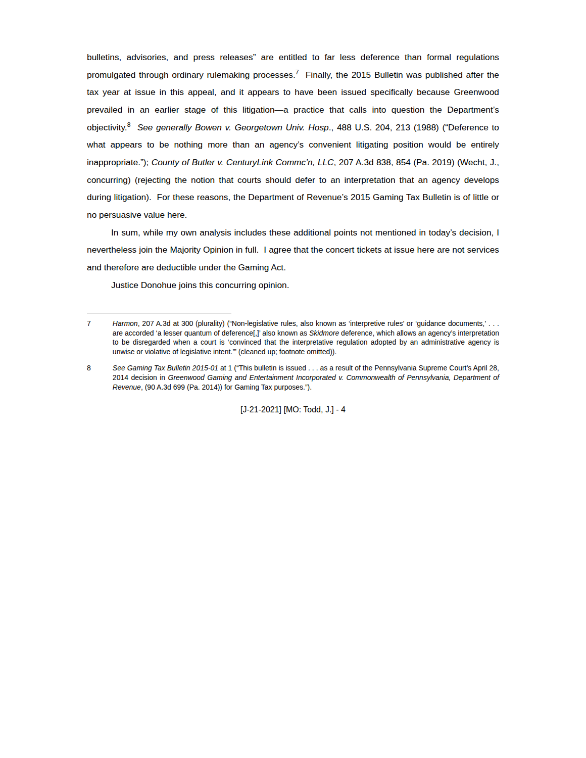bulletins, advisories, and press releases” are entitled to far less deference than formal regulations promulgated through ordinary rulemaking processes.7 Finally, the 2015 Bulletin was published after the tax year at issue in this appeal, and it appears to have been issued specifically because Greenwood prevailed in an earlier stage of this litigation—a practice that calls into question the Department’s objectivity.8 See generally Bowen v. Georgetown Univ. Hosp., 488 U.S. 204, 213 (1988) (“Deference to what appears to be nothing more than an agency’s convenient litigating position would be entirely inappropriate.”); County of Butler v. CenturyLink Commc’n, LLC, 207 A.3d 838, 854 (Pa. 2019) (Wecht, J., concurring) (rejecting the notion that courts should defer to an interpretation that an agency develops during litigation). For these reasons, the Department of Revenue’s 2015 Gaming Tax Bulletin is of little or no persuasive value here.
In sum, while my own analysis includes these additional points not mentioned in today’s decision, I nevertheless join the Majority Opinion in full. I agree that the concert tickets at issue here are not services and therefore are deductible under the Gaming Act.
Justice Donohue joins this concurring opinion.
7 Harmon, 207 A.3d at 300 (plurality) (“Non-legislative rules, also known as ‘interpretive rules’ or ‘guidance documents,’ . . . are accorded ‘a lesser quantum of deference[,]’ also known as Skidmore deference, which allows an agency’s interpretation to be disregarded when a court is ‘convinced that the interpretative regulation adopted by an administrative agency is unwise or violative of legislative intent.’” (cleaned up; footnote omitted)).
8 See Gaming Tax Bulletin 2015-01 at 1 (“This bulletin is issued . . . as a result of the Pennsylvania Supreme Court’s April 28, 2014 decision in Greenwood Gaming and Entertainment Incorporated v. Commonwealth of Pennsylvania, Department of Revenue, (90 A.3d 699 (Pa. 2014)) for Gaming Tax purposes.”).
[J-21-2021] [MO: Todd, J.] - 4